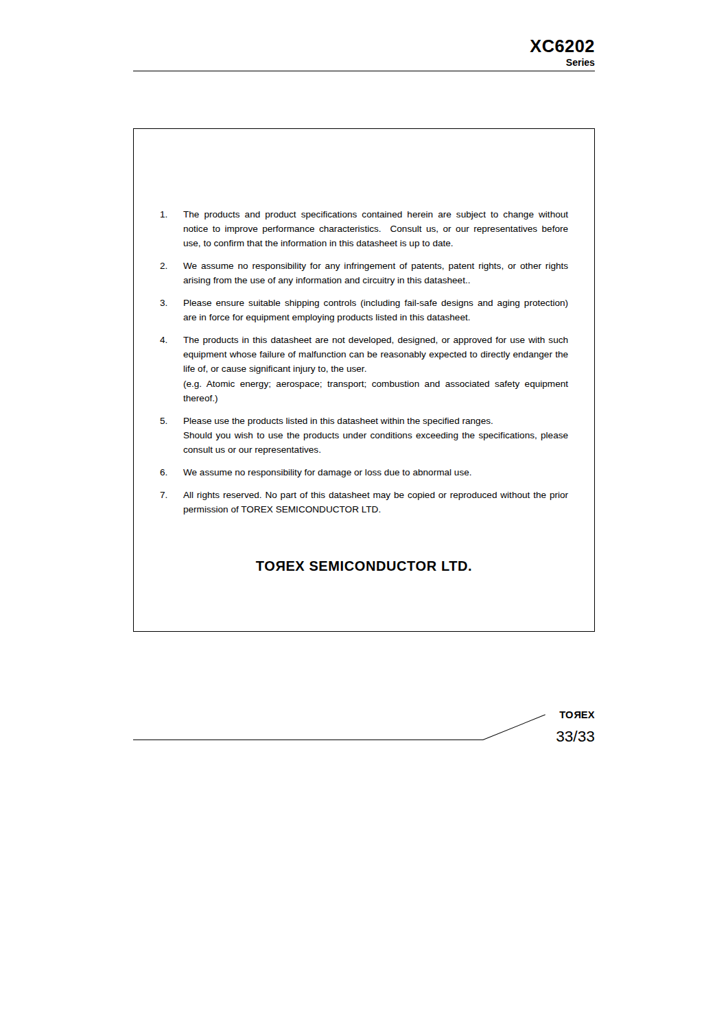XC6202
Series
The products and product specifications contained herein are subject to change without notice to improve performance characteristics. Consult us, or our representatives before use, to confirm that the information in this datasheet is up to date.
We assume no responsibility for any infringement of patents, patent rights, or other rights arising from the use of any information and circuitry in this datasheet..
Please ensure suitable shipping controls (including fail-safe designs and aging protection) are in force for equipment employing products listed in this datasheet.
The products in this datasheet are not developed, designed, or approved for use with such equipment whose failure of malfunction can be reasonably expected to directly endanger the life of, or cause significant injury to, the user.
(e.g. Atomic energy; aerospace; transport; combustion and associated safety equipment thereof.)
Please use the products listed in this datasheet within the specified ranges.
Should you wish to use the products under conditions exceeding the specifications, please consult us or our representatives.
We assume no responsibility for damage or loss due to abnormal use.
All rights reserved. No part of this datasheet may be copied or reproduced without the prior permission of TOREX SEMICONDUCTOR LTD.
TOREX SEMICONDUCTOR LTD.
TOREX
33/33